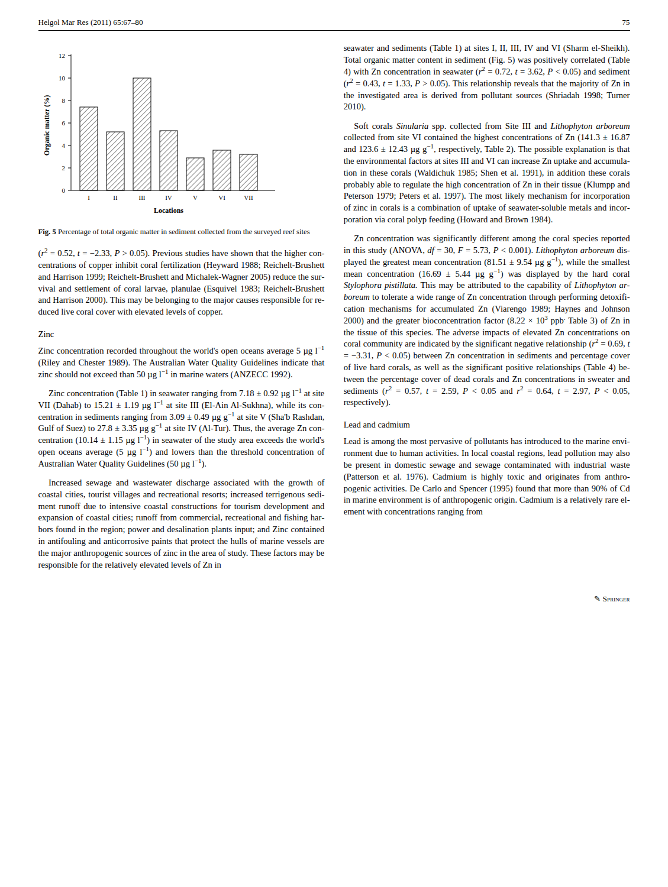Helgol Mar Res (2011) 65:67–80 75
0 2 4 6 8 10 12 Organic matter (%) I II III IV V VI VII Locations
Fig. 5 Percentage of total organic matter in sediment collected from the surveyed reef sites
(r2 = 0.52, t = −2.33, P > 0.05). Previous studies have shown that the higher concentrations of copper inhibit coral fertilization (Heyward 1988; Reichelt-Brushett and Harrison 1999; Reichelt-Brushett and Michalek-Wagner 2005) reduce the survival and settlement of coral larvae, planulae (Esquivel 1983; Reichelt-Brushett and Harrison 2000). This may be belonging to the major causes responsible for reduced live coral cover with elevated levels of copper.
Zinc
Zinc concentration recorded throughout the world's open oceans average 5 µg l−1 (Riley and Chester 1989). The Australian Water Quality Guidelines indicate that zinc should not exceed than 50 µg l−1 in marine waters (ANZECC 1992).
Zinc concentration (Table 1) in seawater ranging from 7.18 ± 0.92 µg l−1 at site VII (Dahab) to 15.21 ± 1.19 µg l−1 at site III (El-Ain Al-Sukhna), while its concentration in sediments ranging from 3.09 ± 0.49 µg g−1 at site V (Sha'b Rashdan, Gulf of Suez) to 27.8 ± 3.35 µg g−1 at site IV (Al-Tur). Thus, the average Zn concentration (10.14 ± 1.15 µg l−1) in seawater of the study area exceeds the world's open oceans average (5 µg l−1) and lowers than the threshold concentration of Australian Water Quality Guidelines (50 µg l−1).
Increased sewage and wastewater discharge associated with the growth of coastal cities, tourist villages and recreational resorts; increased terrigenous sediment runoff due to intensive coastal constructions for tourism development and expansion of coastal cities; runoff from commercial, recreational and fishing harbors found in the region; power and desalination plants input; and Zinc contained in antifouling and anticorrosive paints that protect the hulls of marine vessels are the major anthropogenic sources of zinc in the area of study. These factors may be responsible for the relatively elevated levels of Zn in
seawater and sediments (Table 1) at sites I, II, III, IV and VI (Sharm el-Sheikh). Total organic matter content in sediment (Fig. 5) was positively correlated (Table 4) with Zn concentration in seawater (r2 = 0.72, t = 3.62, P < 0.05) and sediment (r2 = 0.43, t = 1.33, P > 0.05). This relationship reveals that the majority of Zn in the investigated area is derived from pollutant sources (Shriadah 1998; Turner 2010).
Soft corals Sinularia spp. collected from Site III and Lithophyton arboreum collected from site VI contained the highest concentrations of Zn (141.3 ± 16.87 and 123.6 ± 12.43 µg g−1, respectively, Table 2). The possible explanation is that the environmental factors at sites III and VI can increase Zn uptake and accumulation in these corals (Waldichuk 1985; Shen et al. 1991), in addition these corals probably able to regulate the high concentration of Zn in their tissue (Klumpp and Peterson 1979; Peters et al. 1997). The most likely mechanism for incorporation of zinc in corals is a combination of uptake of seawater-soluble metals and incorporation via coral polyp feeding (Howard and Brown 1984).
Zn concentration was significantly different among the coral species reported in this study (ANOVA, df = 30, F = 5.73, P < 0.001). Lithophyton arboreum displayed the greatest mean concentration (81.51 ± 9.54 µg g−1), while the smallest mean concentration (16.69 ± 5.44 µg g−1) was displayed by the hard coral Stylophora pistillata. This may be attributed to the capability of Lithophyton arboreum to tolerate a wide range of Zn concentration through performing detoxification mechanisms for accumulated Zn (Viarengo 1989; Haynes and Johnson 2000) and the greater bioconcentration factor (8.22 × 103 ppb. Table 3) of Zn in the tissue of this species. The adverse impacts of elevated Zn concentrations on coral community are indicated by the significant negative relationship (r2 = 0.69, t = −3.31, P < 0.05) between Zn concentration in sediments and percentage cover of live hard corals, as well as the significant positive relationships (Table 4) between the percentage cover of dead corals and Zn concentrations in sweater and sediments (r2 = 0.57, t = 2.59, P < 0.05 and r2 = 0.64, t = 2.97, P < 0.05, respectively).
Lead and cadmium
Lead is among the most pervasive of pollutants has introduced to the marine environment due to human activities. In local coastal regions, lead pollution may also be present in domestic sewage and sewage contaminated with industrial waste (Patterson et al. 1976). Cadmium is highly toxic and originates from anthropogenic activities. De Carlo and Spencer (1995) found that more than 90% of Cd in marine environment is of anthropogenic origin. Cadmium is a relatively rare element with concentrations ranging from
✎ Springer